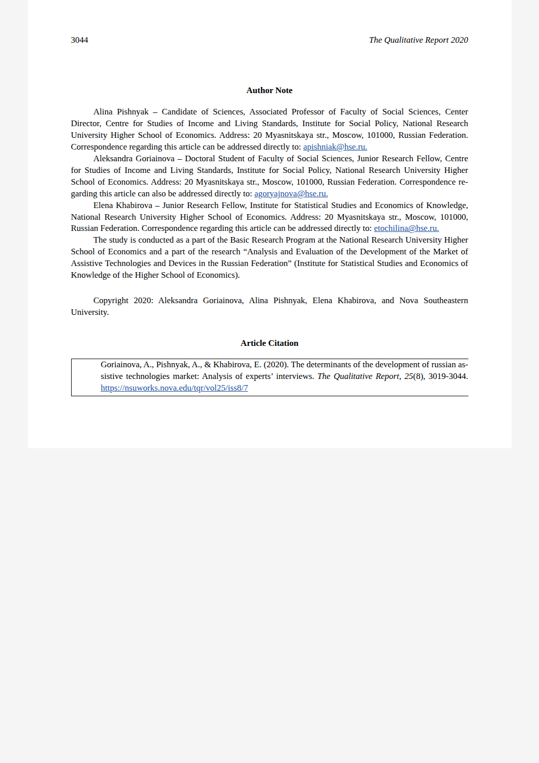3044 The Qualitative Report 2020
Author Note
Alina Pishnyak – Candidate of Sciences, Associated Professor of Faculty of Social Sciences, Center Director, Centre for Studies of Income and Living Standards, Institute for Social Policy, National Research University Higher School of Economics. Address: 20 Myasnitskaya str., Moscow, 101000, Russian Federation. Correspondence regarding this article can be addressed directly to: apishniak@hse.ru.
Aleksandra Goriainova – Doctoral Student of Faculty of Social Sciences, Junior Research Fellow, Centre for Studies of Income and Living Standards, Institute for Social Policy, National Research University Higher School of Economics. Address: 20 Myasnitskaya str., Moscow, 101000, Russian Federation. Correspondence regarding this article can also be addressed directly to: agoryajnova@hse.ru.
Elena Khabirova – Junior Research Fellow, Institute for Statistical Studies and Economics of Knowledge, National Research University Higher School of Economics. Address: 20 Myasnitskaya str., Moscow, 101000, Russian Federation. Correspondence regarding this article can be addressed directly to: etochilina@hse.ru.
The study is conducted as a part of the Basic Research Program at the National Research University Higher School of Economics and a part of the research “Analysis and Evaluation of the Development of the Market of Assistive Technologies and Devices in the Russian Federation” (Institute for Statistical Studies and Economics of Knowledge of the Higher School of Economics).
Copyright 2020: Aleksandra Goriainova, Alina Pishnyak, Elena Khabirova, and Nova Southeastern University.
Article Citation
Goriainova, A., Pishnyak, A., & Khabirova, E. (2020). The determinants of the development of russian assistive technologies market: Analysis of experts’ interviews. The Qualitative Report, 25(8), 3019-3044. https://nsuworks.nova.edu/tqr/vol25/iss8/7